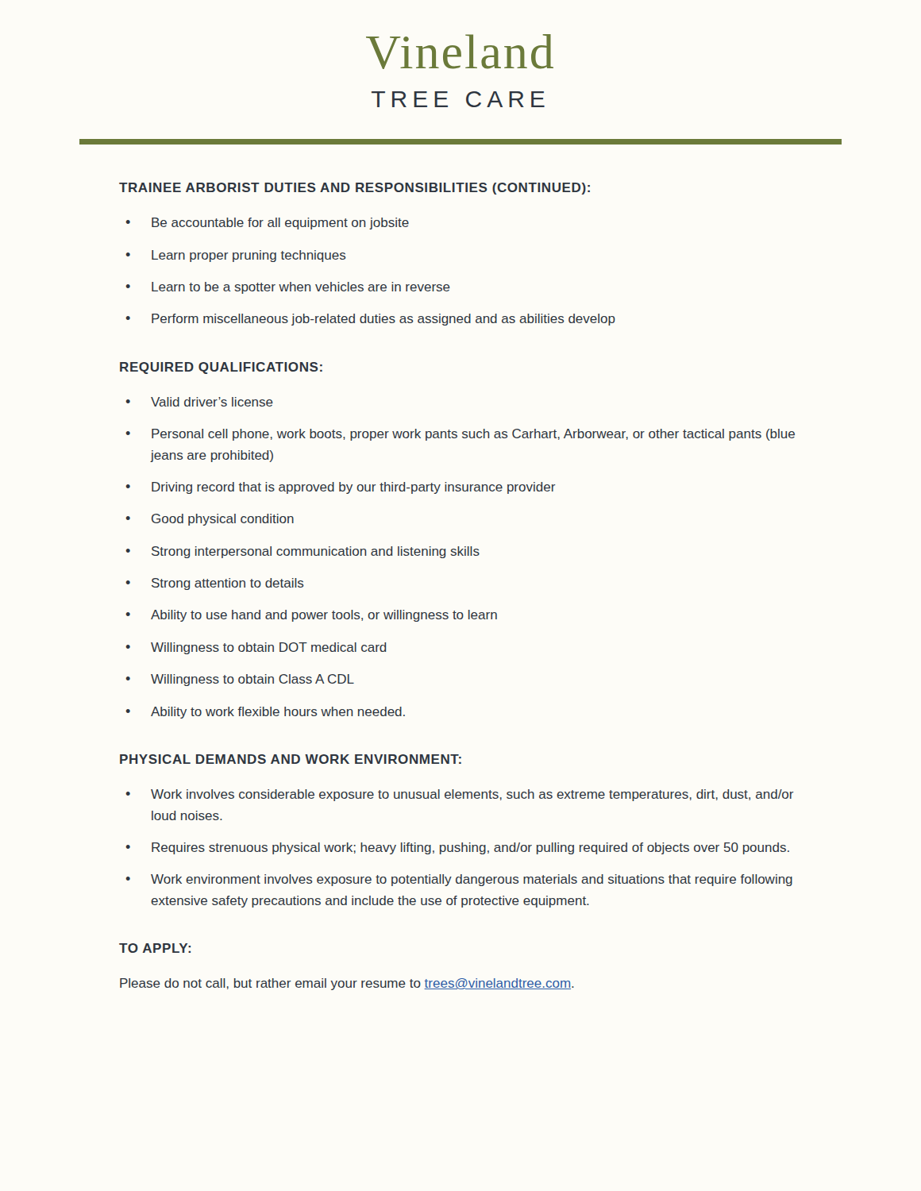Vineland
TREE CARE
Trainee Arborist Duties and Responsibilities (continued):
Be accountable for all equipment on jobsite
Learn proper pruning techniques
Learn to be a spotter when vehicles are in reverse
Perform miscellaneous job-related duties as assigned and as abilities develop
Required Qualifications:
Valid driver’s license
Personal cell phone, work boots, proper work pants such as Carhart, Arborwear, or other tactical pants (blue jeans are prohibited)
Driving record that is approved by our third-party insurance provider
Good physical condition
Strong interpersonal communication and listening skills
Strong attention to details
Ability to use hand and power tools, or willingness to learn
Willingness to obtain DOT medical card
Willingness to obtain Class A CDL
Ability to work flexible hours when needed.
Physical Demands and Work Environment:
Work involves considerable exposure to unusual elements, such as extreme temperatures, dirt, dust, and/or loud noises.
Requires strenuous physical work; heavy lifting, pushing, and/or pulling required of objects over 50 pounds.
Work environment involves exposure to potentially dangerous materials and situations that require following extensive safety precautions and include the use of protective equipment.
To Apply:
Please do not call, but rather email your resume to trees@vinelandtree.com.